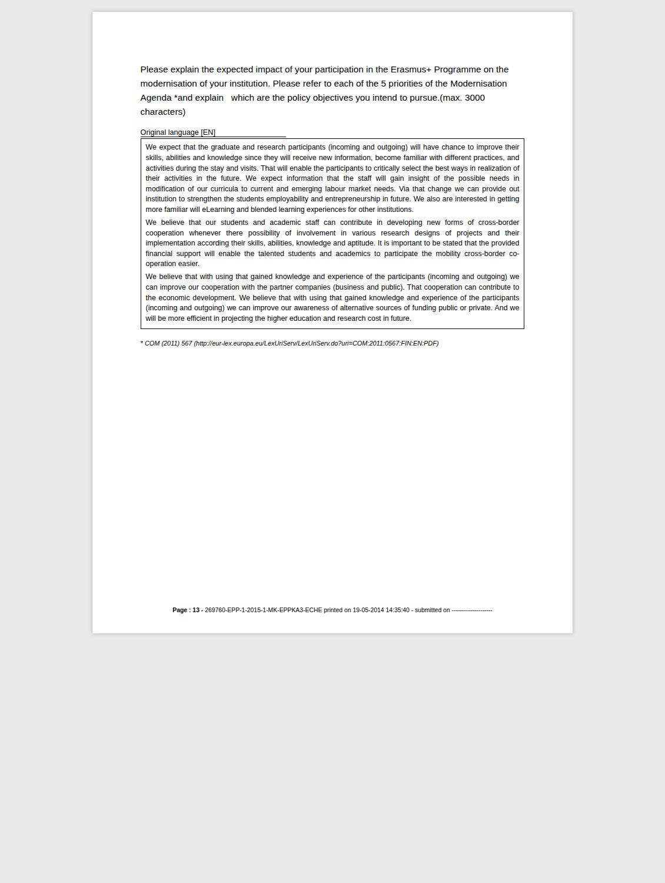Please explain the expected impact of your participation in the Erasmus+ Programme on the modernisation of your institution. Please refer to each of the 5 priorities of the Modernisation Agenda *and explain which are the policy objectives you intend to pursue.(max. 3000 characters)
Original language [EN]
We expect that the graduate and research participants (incoming and outgoing) will have chance to improve their skills, abilities and knowledge since they will receive new information, become familiar with different practices, and activities during the stay and visits. That will enable the participants to critically select the best ways in realization of their activities in the future. We expect information that the staff will gain insight of the possible needs in modification of our curricula to current and emerging labour market needs. Via that change we can provide out institution to strengthen the students employability and entrepreneurship in future. We also are interested in getting more familiar will eLearning and blended learning experiences for other institutions.
We believe that our students and academic staff can contribute in developing new forms of cross-border cooperation whenever there possibility of involvement in various research designs of projects and their implementation according their skills, abilities, knowledge and aptitude. It is important to be stated that the provided financial support will enable the talented students and academics to participate the mobility cross-border co-operation easier.
We believe that with using that gained knowledge and experience of the participants (incoming and outgoing) we can improve our cooperation with the partner companies (business and public). That cooperation can contribute to the economic development. We believe that with using that gained knowledge and experience of the participants (incoming and outgoing) we can improve our awareness of alternative sources of funding public or private. And we will be more efficient in projecting the higher education and research cost in future.
* COM (2011) 567 (http://eur-lex.europa.eu/LexUriServ/LexUriServ.do?uri=COM:2011:0567:FIN:EN:PDF)
Page : 13 - 269760-EPP-1-2015-1-MK-EPPKA3-ECHE printed on 19-05-2014 14:35:40 - submitted on --------------------